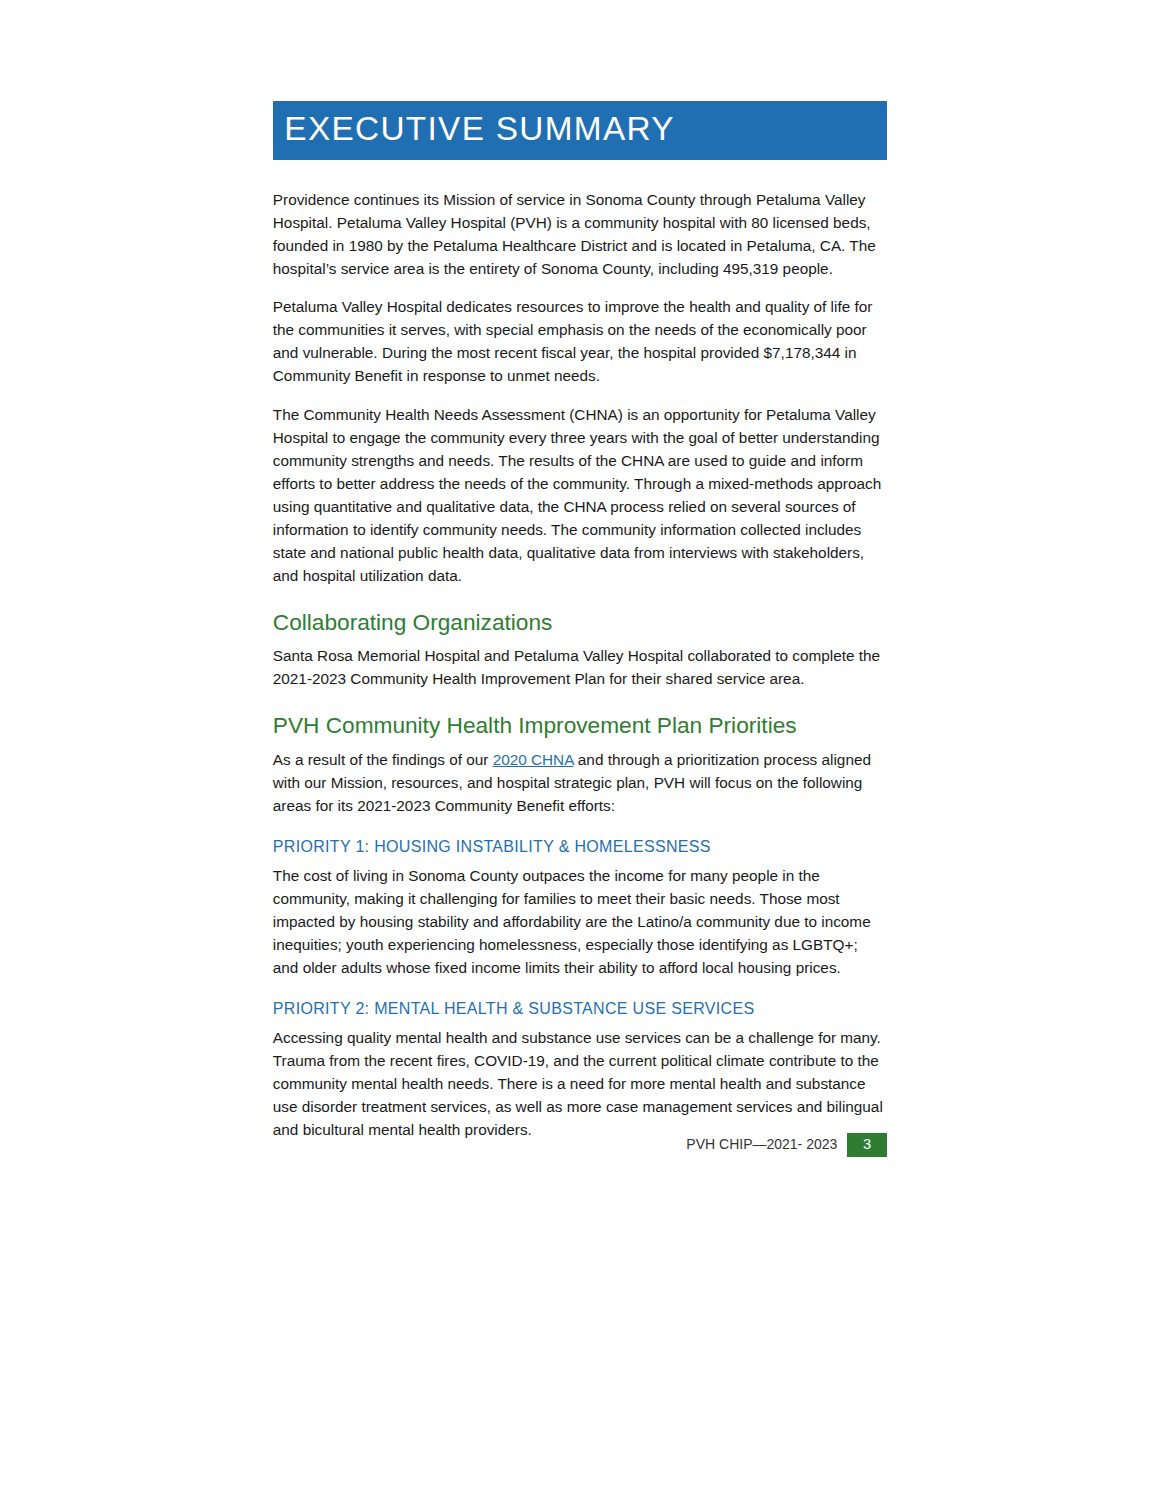EXECUTIVE SUMMARY
Providence continues its Mission of service in Sonoma County through Petaluma Valley Hospital. Petaluma Valley Hospital (PVH) is a community hospital with 80 licensed beds, founded in 1980 by the Petaluma Healthcare District and is located in Petaluma, CA. The hospital’s service area is the entirety of Sonoma County, including 495,319 people.
Petaluma Valley Hospital dedicates resources to improve the health and quality of life for the communities it serves, with special emphasis on the needs of the economically poor and vulnerable. During the most recent fiscal year, the hospital provided $7,178,344 in Community Benefit in response to unmet needs.
The Community Health Needs Assessment (CHNA) is an opportunity for Petaluma Valley Hospital to engage the community every three years with the goal of better understanding community strengths and needs. The results of the CHNA are used to guide and inform efforts to better address the needs of the community. Through a mixed-methods approach using quantitative and qualitative data, the CHNA process relied on several sources of information to identify community needs. The community information collected includes state and national public health data, qualitative data from interviews with stakeholders, and hospital utilization data.
Collaborating Organizations
Santa Rosa Memorial Hospital and Petaluma Valley Hospital collaborated to complete the 2021-2023 Community Health Improvement Plan for their shared service area.
PVH Community Health Improvement Plan Priorities
As a result of the findings of our 2020 CHNA and through a prioritization process aligned with our Mission, resources, and hospital strategic plan, PVH will focus on the following areas for its 2021-2023 Community Benefit efforts:
PRIORITY 1: HOUSING INSTABILITY & HOMELESSNESS
The cost of living in Sonoma County outpaces the income for many people in the community, making it challenging for families to meet their basic needs. Those most impacted by housing stability and affordability are the Latino/a community due to income inequities; youth experiencing homelessness, especially those identifying as LGBTQ+; and older adults whose fixed income limits their ability to afford local housing prices.
PRIORITY 2: MENTAL HEALTH & SUBSTANCE USE SERVICES
Accessing quality mental health and substance use services can be a challenge for many. Trauma from the recent fires, COVID-19, and the current political climate contribute to the community mental health needs. There is a need for more mental health and substance use disorder treatment services, as well as more case management services and bilingual and bicultural mental health providers.
PVH CHIP—2021- 2023 3